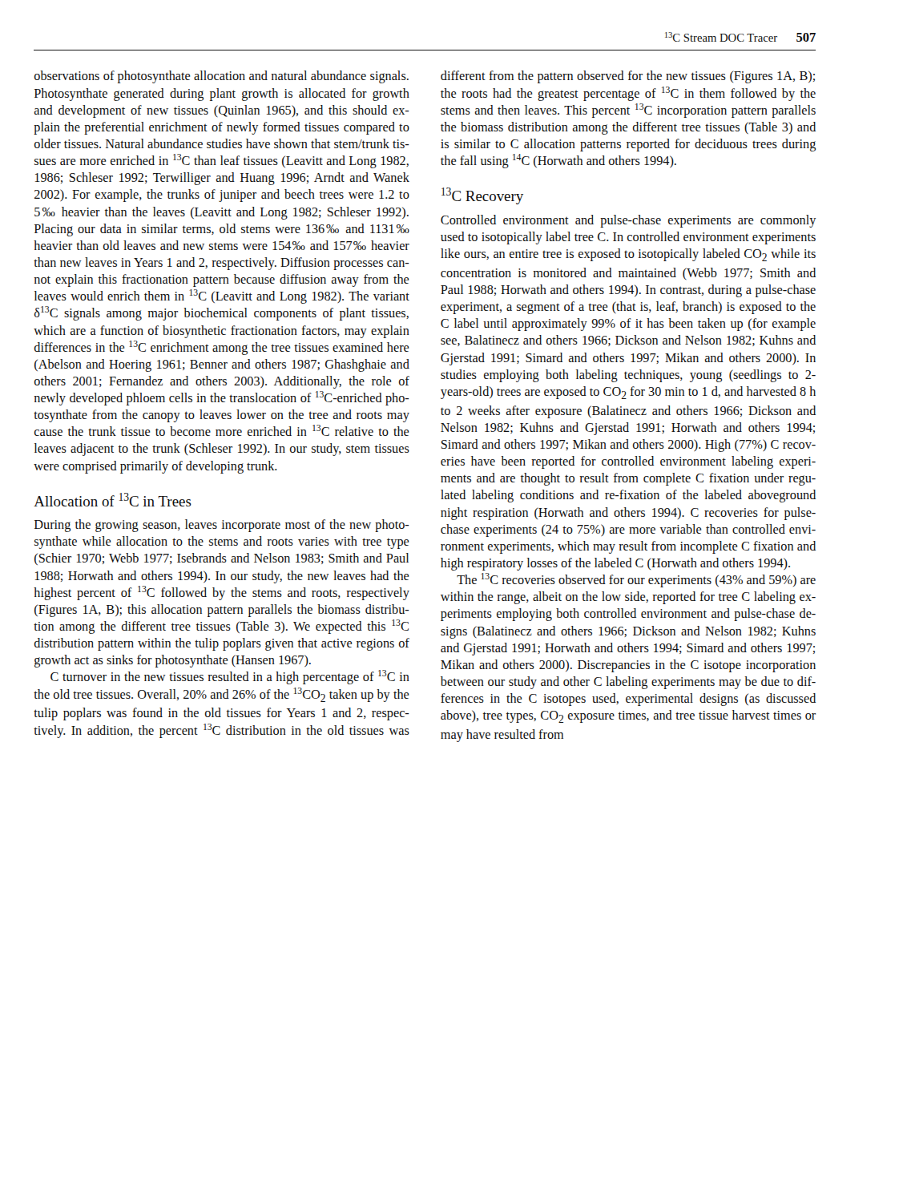13C Stream DOC Tracer 507
observations of photosynthate allocation and natural abundance signals. Photosynthate generated during plant growth is allocated for growth and development of new tissues (Quinlan 1965), and this should explain the preferential enrichment of newly formed tissues compared to older tissues. Natural abundance studies have shown that stem/trunk tissues are more enriched in 13C than leaf tissues (Leavitt and Long 1982, 1986; Schleser 1992; Terwilliger and Huang 1996; Arndt and Wanek 2002). For example, the trunks of juniper and beech trees were 1.2 to 5‰ heavier than the leaves (Leavitt and Long 1982; Schleser 1992). Placing our data in similar terms, old stems were 136‰ and 1131‰ heavier than old leaves and new stems were 154‰ and 157‰ heavier than new leaves in Years 1 and 2, respectively. Diffusion processes cannot explain this fractionation pattern because diffusion away from the leaves would enrich them in 13C (Leavitt and Long 1982). The variant δ13C signals among major biochemical components of plant tissues, which are a function of biosynthetic fractionation factors, may explain differences in the 13C enrichment among the tree tissues examined here (Abelson and Hoering 1961; Benner and others 1987; Ghashghaie and others 2001; Fernandez and others 2003). Additionally, the role of newly developed phloem cells in the translocation of 13C-enriched photosynthate from the canopy to leaves lower on the tree and roots may cause the trunk tissue to become more enriched in 13C relative to the leaves adjacent to the trunk (Schleser 1992). In our study, stem tissues were comprised primarily of developing trunk.
Allocation of 13C in Trees
During the growing season, leaves incorporate most of the new photosynthate while allocation to the stems and roots varies with tree type (Schier 1970; Webb 1977; Isebrands and Nelson 1983; Smith and Paul 1988; Horwath and others 1994). In our study, the new leaves had the highest percent of 13C followed by the stems and roots, respectively (Figures 1A, B); this allocation pattern parallels the biomass distribution among the different tree tissues (Table 3). We expected this 13C distribution pattern within the tulip poplars given that active regions of growth act as sinks for photosynthate (Hansen 1967).
C turnover in the new tissues resulted in a high percentage of 13C in the old tree tissues. Overall, 20% and 26% of the 13CO2 taken up by the tulip poplars was found in the old tissues for Years 1 and 2, respectively. In addition, the percent 13C distribution in the old tissues was different from the pattern observed for the new tissues (Figures 1A, B); the roots had the greatest percentage of 13C in them followed by the stems and then leaves. This percent 13C incorporation pattern parallels the biomass distribution among the different tree tissues (Table 3) and is similar to C allocation patterns reported for deciduous trees during the fall using 14C (Horwath and others 1994).
13C Recovery
Controlled environment and pulse-chase experiments are commonly used to isotopically label tree C. In controlled environment experiments like ours, an entire tree is exposed to isotopically labeled CO2 while its concentration is monitored and maintained (Webb 1977; Smith and Paul 1988; Horwath and others 1994). In contrast, during a pulse-chase experiment, a segment of a tree (that is, leaf, branch) is exposed to the C label until approximately 99% of it has been taken up (for example see, Balatinecz and others 1966; Dickson and Nelson 1982; Kuhns and Gjerstad 1991; Simard and others 1997; Mikan and others 2000). In studies employing both labeling techniques, young (seedlings to 2-years-old) trees are exposed to CO2 for 30 min to 1 d, and harvested 8 h to 2 weeks after exposure (Balatinecz and others 1966; Dickson and Nelson 1982; Kuhns and Gjerstad 1991; Horwath and others 1994; Simard and others 1997; Mikan and others 2000). High (77%) C recoveries have been reported for controlled environment labeling experiments and are thought to result from complete C fixation under regulated labeling conditions and re-fixation of the labeled aboveground night respiration (Horwath and others 1994). C recoveries for pulse-chase experiments (24 to 75%) are more variable than controlled environment experiments, which may result from incomplete C fixation and high respiratory losses of the labeled C (Horwath and others 1994).
The 13C recoveries observed for our experiments (43% and 59%) are within the range, albeit on the low side, reported for tree C labeling experiments employing both controlled environment and pulse-chase designs (Balatinecz and others 1966; Dickson and Nelson 1982; Kuhns and Gjerstad 1991; Horwath and others 1994; Simard and others 1997; Mikan and others 2000). Discrepancies in the C isotope incorporation between our study and other C labeling experiments may be due to differences in the C isotopes used, experimental designs (as discussed above), tree types, CO2 exposure times, and tree tissue harvest times or may have resulted from